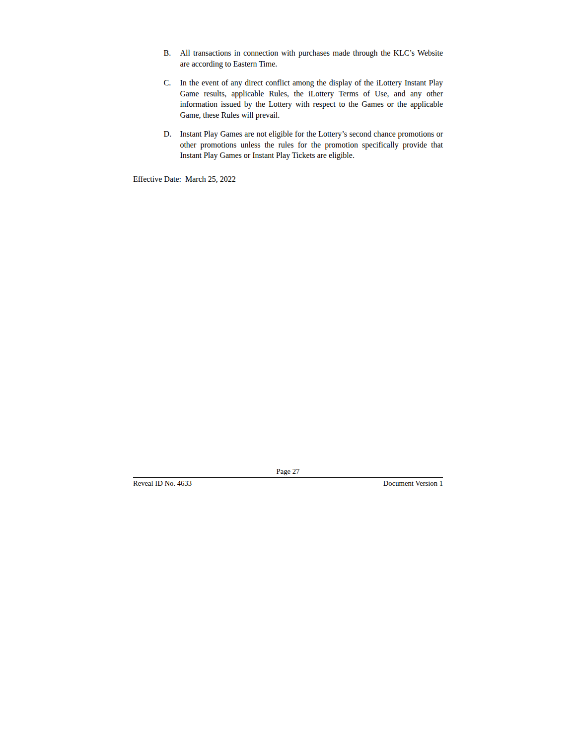B. All transactions in connection with purchases made through the KLC’s Website are according to Eastern Time.
C. In the event of any direct conflict among the display of the iLottery Instant Play Game results, applicable Rules, the iLottery Terms of Use, and any other information issued by the Lottery with respect to the Games or the applicable Game, these Rules will prevail.
D. Instant Play Games are not eligible for the Lottery’s second chance promotions or other promotions unless the rules for the promotion specifically provide that Instant Play Games or Instant Play Tickets are eligible.
Effective Date: March 25, 2022
Page 27
Reveal ID No. 4633 Document Version 1